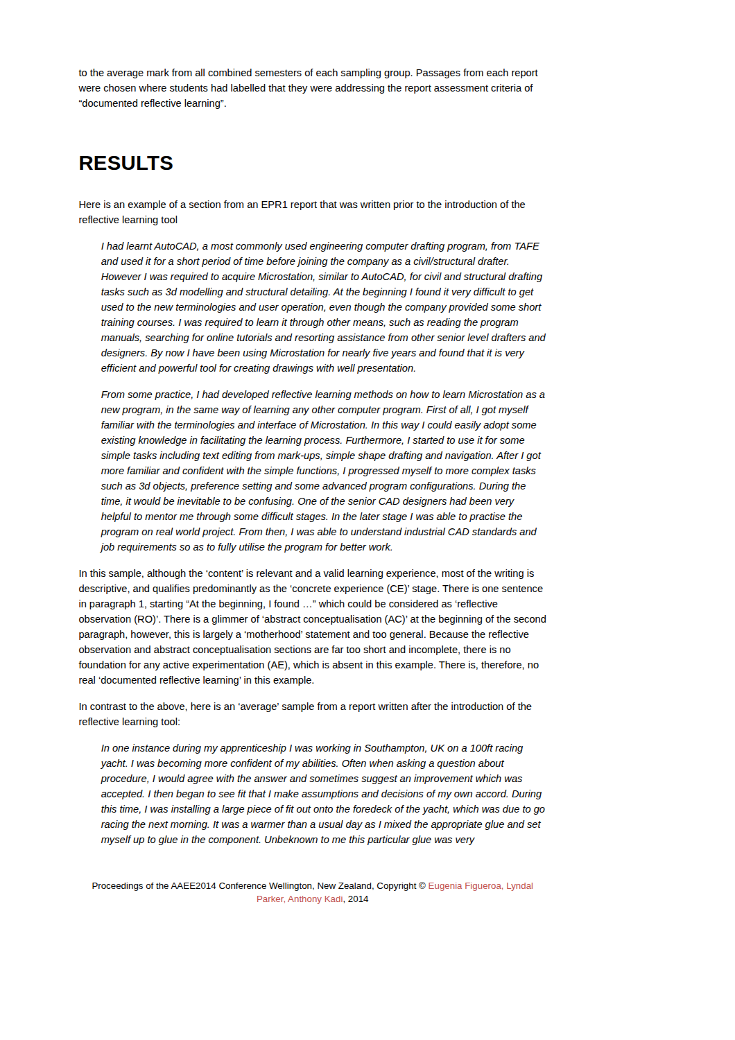to the average mark from all combined semesters of each sampling group. Passages from each report were chosen where students had labelled that they were addressing the report assessment criteria of “documented reflective learning”.
RESULTS
Here is an example of a section from an EPR1 report that was written prior to the introduction of the reflective learning tool
I had learnt AutoCAD, a most commonly used engineering computer drafting program, from TAFE and used it for a short period of time before joining the company as a civil/structural drafter. However I was required to acquire Microstation, similar to AutoCAD, for civil and structural drafting tasks such as 3d modelling and structural detailing. At the beginning I found it very difficult to get used to the new terminologies and user operation, even though the company provided some short training courses. I was required to learn it through other means, such as reading the program manuals, searching for online tutorials and resorting assistance from other senior level drafters and designers. By now I have been using Microstation for nearly five years and found that it is very efficient and powerful tool for creating drawings with well presentation.
From some practice, I had developed reflective learning methods on how to learn Microstation as a new program, in the same way of learning any other computer program. First of all, I got myself familiar with the terminologies and interface of Microstation. In this way I could easily adopt some existing knowledge in facilitating the learning process. Furthermore, I started to use it for some simple tasks including text editing from mark-ups, simple shape drafting and navigation. After I got more familiar and confident with the simple functions, I progressed myself to more complex tasks such as 3d objects, preference setting and some advanced program configurations. During the time, it would be inevitable to be confusing. One of the senior CAD designers had been very helpful to mentor me through some difficult stages. In the later stage I was able to practise the program on real world project. From then, I was able to understand industrial CAD standards and job requirements so as to fully utilise the program for better work.
In this sample, although the ‘content’ is relevant and a valid learning experience, most of the writing is descriptive, and qualifies predominantly as the ‘concrete experience (CE)’ stage. There is one sentence in paragraph 1, starting “At the beginning, I found …” which could be considered as ‘reflective observation (RO)’. There is a glimmer of ‘abstract conceptualisation (AC)’ at the beginning of the second paragraph, however, this is largely a ‘motherhood’ statement and too general. Because the reflective observation and abstract conceptualisation sections are far too short and incomplete, there is no foundation for any active experimentation (AE), which is absent in this example. There is, therefore, no real ‘documented reflective learning’ in this example.
In contrast to the above, here is an ‘average’ sample from a report written after the introduction of the reflective learning tool:
In one instance during my apprenticeship I was working in Southampton, UK on a 100ft racing yacht. I was becoming more confident of my abilities. Often when asking a question about procedure, I would agree with the answer and sometimes suggest an improvement which was accepted. I then began to see fit that I make assumptions and decisions of my own accord. During this time, I was installing a large piece of fit out onto the foredeck of the yacht, which was due to go racing the next morning. It was a warmer than a usual day as I mixed the appropriate glue and set myself up to glue in the component. Unbeknown to me this particular glue was very
Proceedings of the AAEE2014 Conference Wellington, New Zealand, Copyright © Eugenia Figueroa, Lyndal Parker, Anthony Kadi, 2014